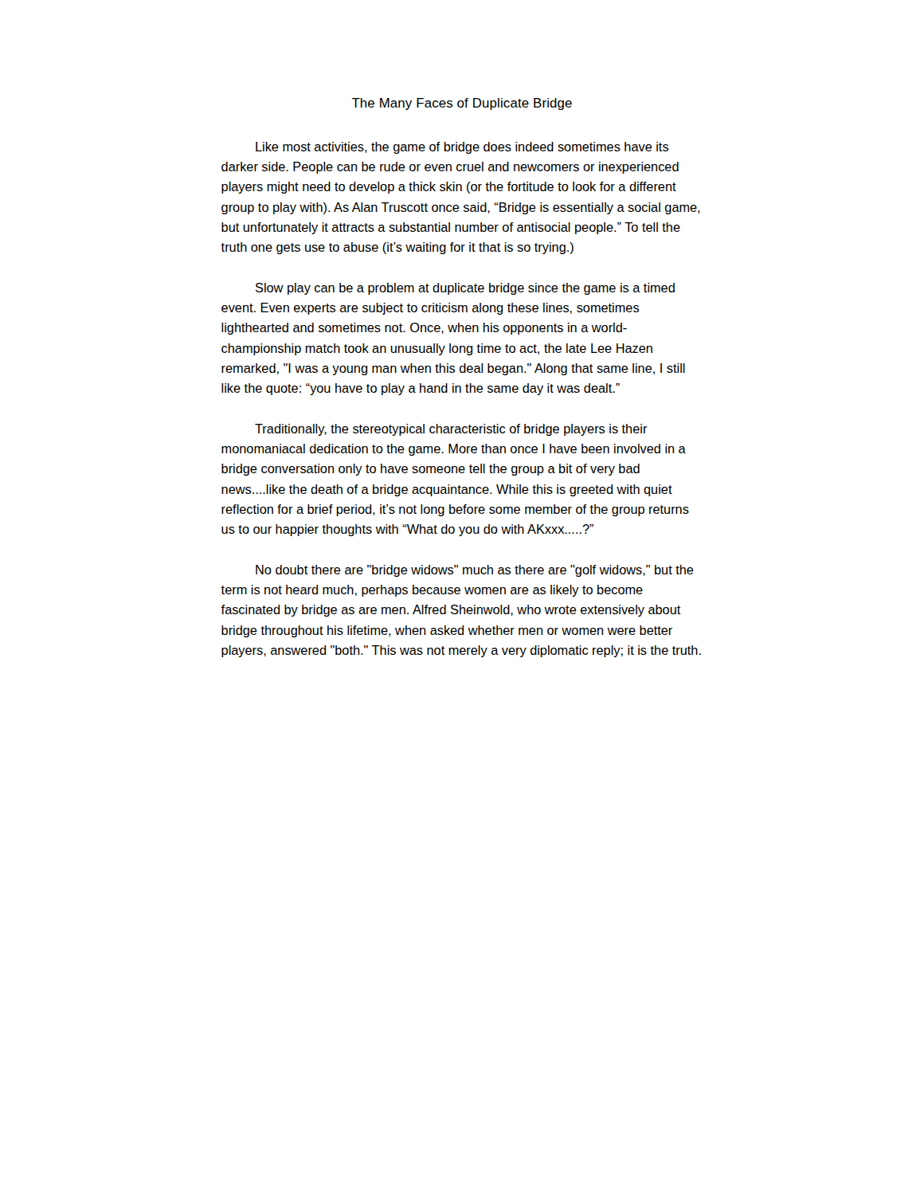The Many Faces of Duplicate Bridge
Like most activities, the game of bridge does indeed sometimes have its darker side. People can be rude or even cruel and newcomers or inexperienced players might need to develop a thick skin (or the fortitude to look for a different group to play with). As Alan Truscott once said, “Bridge is essentially a social game, but unfortunately it attracts a substantial number of antisocial people.” To tell the truth one gets use to abuse (it’s waiting for it that is so trying.)
Slow play can be a problem at duplicate bridge since the game is a timed event. Even experts are subject to criticism along these lines, sometimes lighthearted and sometimes not. Once, when his opponents in a world-championship match took an unusually long time to act, the late Lee Hazen remarked, "I was a young man when this deal began." Along that same line, I still like the quote: “you have to play a hand in the same day it was dealt.”
Traditionally, the stereotypical characteristic of bridge players is their monomaniacal dedication to the game. More than once I have been involved in a bridge conversation only to have someone tell the group a bit of very bad news....like the death of a bridge acquaintance. While this is greeted with quiet reflection for a brief period, it’s not long before some member of the group returns us to our happier thoughts with “What do you do with AKxxx.....?”
No doubt there are "bridge widows" much as there are "golf widows," but the term is not heard much, perhaps because women are as likely to become fascinated by bridge as are men. Alfred Sheinwold, who wrote extensively about bridge throughout his lifetime, when asked whether men or women were better players, answered "both." This was not merely a very diplomatic reply; it is the truth.